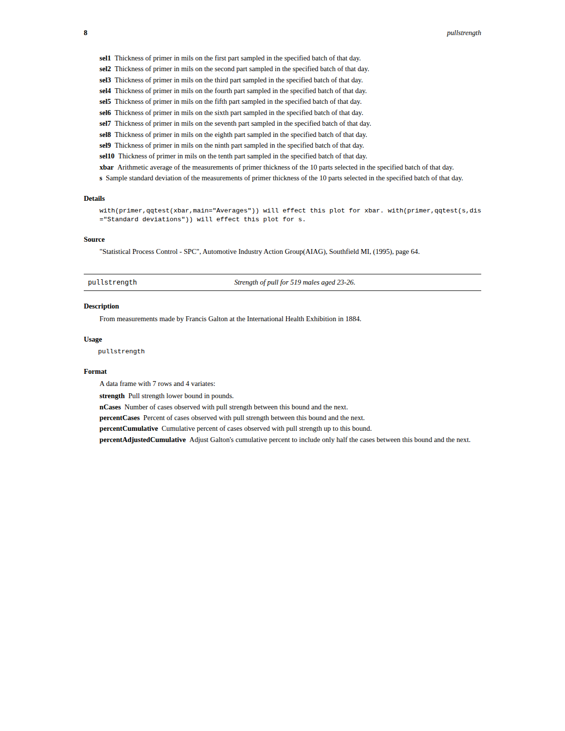8 pullstrength
sel1
Thickness of primer in mils on the first part sampled in the specified batch of that day.
sel2
Thickness of primer in mils on the second part sampled in the specified batch of that day.
sel3
Thickness of primer in mils on the third part sampled in the specified batch of that day.
sel4
Thickness of primer in mils on the fourth part sampled in the specified batch of that day.
sel5
Thickness of primer in mils on the fifth part sampled in the specified batch of that day.
sel6
Thickness of primer in mils on the sixth part sampled in the specified batch of that day.
sel7
Thickness of primer in mils on the seventh part sampled in the specified batch of that day.
sel8
Thickness of primer in mils on the eighth part sampled in the specified batch of that day.
sel9
Thickness of primer in mils on the ninth part sampled in the specified batch of that day.
sel10
Thickness of primer in mils on the tenth part sampled in the specified batch of that day.
xbar
Arithmetic average of the measurements of primer thickness of the 10 parts selected in the specified batch of that day.
s
Sample standard deviation of the measurements of primer thickness of the 10 parts selected in the specified batch of that day.
Details
with(primer,qqtest(xbar,main="Averages")) will effect this plot for xbar. with(primer,qqtest(s,dist="kay",df=9 ="Standard deviations")) will effect this plot for s.
Source
"Statistical Process Control - SPC", Automotive Industry Action Group(AIAG), Southfield MI, (1995), page 64.
pullstrength Strength of pull for 519 males aged 23-26.
Description
From measurements made by Francis Galton at the International Health Exhibition in 1884.
Usage
pullstrength
Format
A data frame with 7 rows and 4 variates:
strength
Pull strength lower bound in pounds.
nCases
Number of cases observed with pull strength between this bound and the next.
percentCases
Percent of cases observed with pull strength between this bound and the next.
percentCumulative
Cumulative percent of cases observed with pull strength up to this bound.
percentAdjustedCumulative
Adjust Galton's cumulative percent to include only half the cases between this bound and the next.